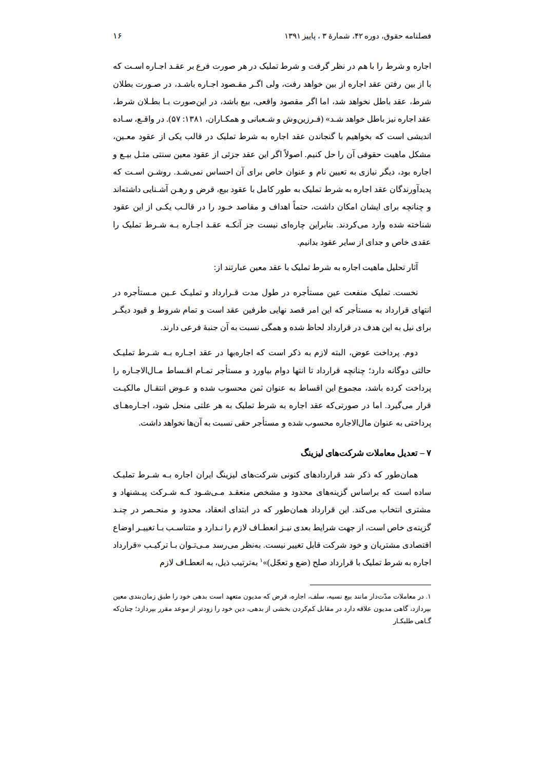فصلنامه حقوق، دوره ۴۲، شمارهٔ ۳ ، پاییز ۱۳۹۱ ۱۶
اجاره و شرط را با هم در نظر گرفت و شرط تملیک در هر صورت فرع بر عقـد اجـاره اسـت که با از بین رفتن عقد اجاره از بین خواهد رفت، ولی اگـر مقـصود اجـاره باشـد، در صـورت بطلان شرط، عقد باطل نخواهد شد، اما اگر مقصود واقعی، بیع باشد، در این‌صورت بـا بطـلان شرط، عقد اجاره نیز باطل خواهد شـد» (فـرزین‌وش و شـعبانی و همکـاران، ۱۳۸۱: ۵۷). در واقـع، سـاده اندیشی است که بخواهیم با گنجاندن عقد اجاره به شرط تملیک در قالب یکی از عقود معـین، مشکل ماهیت حقوقی آن را حل کنیم. اصولاً اگر این عقد جزئی از عقود معین سنتی مثـل بیـع و اجاره بود، دیگر نیازی به تعیین نام و عنوان خاص برای آن احساس نمی‌شـد. روشـن اسـت که پدیدآورندگان عقد اجاره به شرط تملیک به طور کامل با عقود بیع، قرض و رهـن آشـنایی داشته‌اند و چنانچه برای ایشان امکان داشت، حتماً اهداف و مقاصد خـود را در قالـب یکـی از این عقود شناخته شده وارد می‌کردند. بنابراین چاره‌ای نیست جز آنکـه عقـد اجـاره بـه شـرط تملیک را عقدی خاص و جدای از سایر عقود بدانیم.
آثار تحلیل ماهیت اجاره به شرط تملیک با عقد معین عبارتند از:
نخست. تملیک منفعت عین مستأجره در طول مدت قـرارداد و تملیـک عـین مـستأجره در انتهای قرارداد به مستأجر که این امر قصد نهایی طرفین عقد است و تمام شروط و قیود دیگـر برای نیل به این هدف در قرارداد لحاظ شده و همگی نسبت به آن جنبهٔ فرعی دارند.
دوم. پرداخت عوض، البته لازم به ذکر است که اجاره‌بها در عقد اجـاره بـه شـرط تملیـک حالتی دوگانه دارد؛ چنانچه قرارداد تا انتها دوام بیاورد و مستأجر تمـام اقـساط مـال‌الاجـاره را پرداخت کرده باشد، مجموع این اقساط به عنوان ثمن محسوب شده و عـوض انتقـال مالکیـت قرار می‌گیرد. اما در صورتی‌که عقد اجاره به شرط تملیک به هر علتی منحل شود، اجـاره‌هـای پرداختی به عنوان مال‌الاجاره محسوب شده و مستأجر حقی نسبت به آن‌ها نخواهد داشت.
۷ – تعدیل معاملات شرکت‌های لیزینگ
همان‌طور که ذکر شد قراردادهای کنونی شرکت‌های لیزینگ ایران اجاره بـه شـرط تملیـک ساده است که براساس گزینه‌های محدود و مشخص منعقـد مـی‌شـود کـه شـرکت پیـشنهاد و مشتری انتخاب می‌کند. این قرارداد همان‌طور که در ابتدای انعقاد، محدود و منحـصر در چنـد گزینه‌ی خاص است، از جهت شرایط بعدی نیـز انعطـاف لازم را نـدارد و متناسـب بـا تغییـر اوضاع اقتصادی مشتریان و خود شرکت قابل تغییر نیست. به‌نظر می‌رسد مـی‌تـوان بـا ترکیـب «قرارداد اجاره به شرط تملیک با قرارداد صلح (ضع و تعجّل)»۱ به‌ترتیب ذیل، به انعطـاف لازم
۱. در معاملات مدّت‌دار مانند بیع نسیه، سلف، اجاره، قرض که مدیون متعهد است بدهی خود را طبق زمان‌بندی معین بپردازد، گاهی مدیون علاقه دارد در مقابل کم‌کردن بخشی از بدهی، دین خود را زودتر از موعد مقرر بپردازد؛ چنان‌که گـاهی طلبکـار